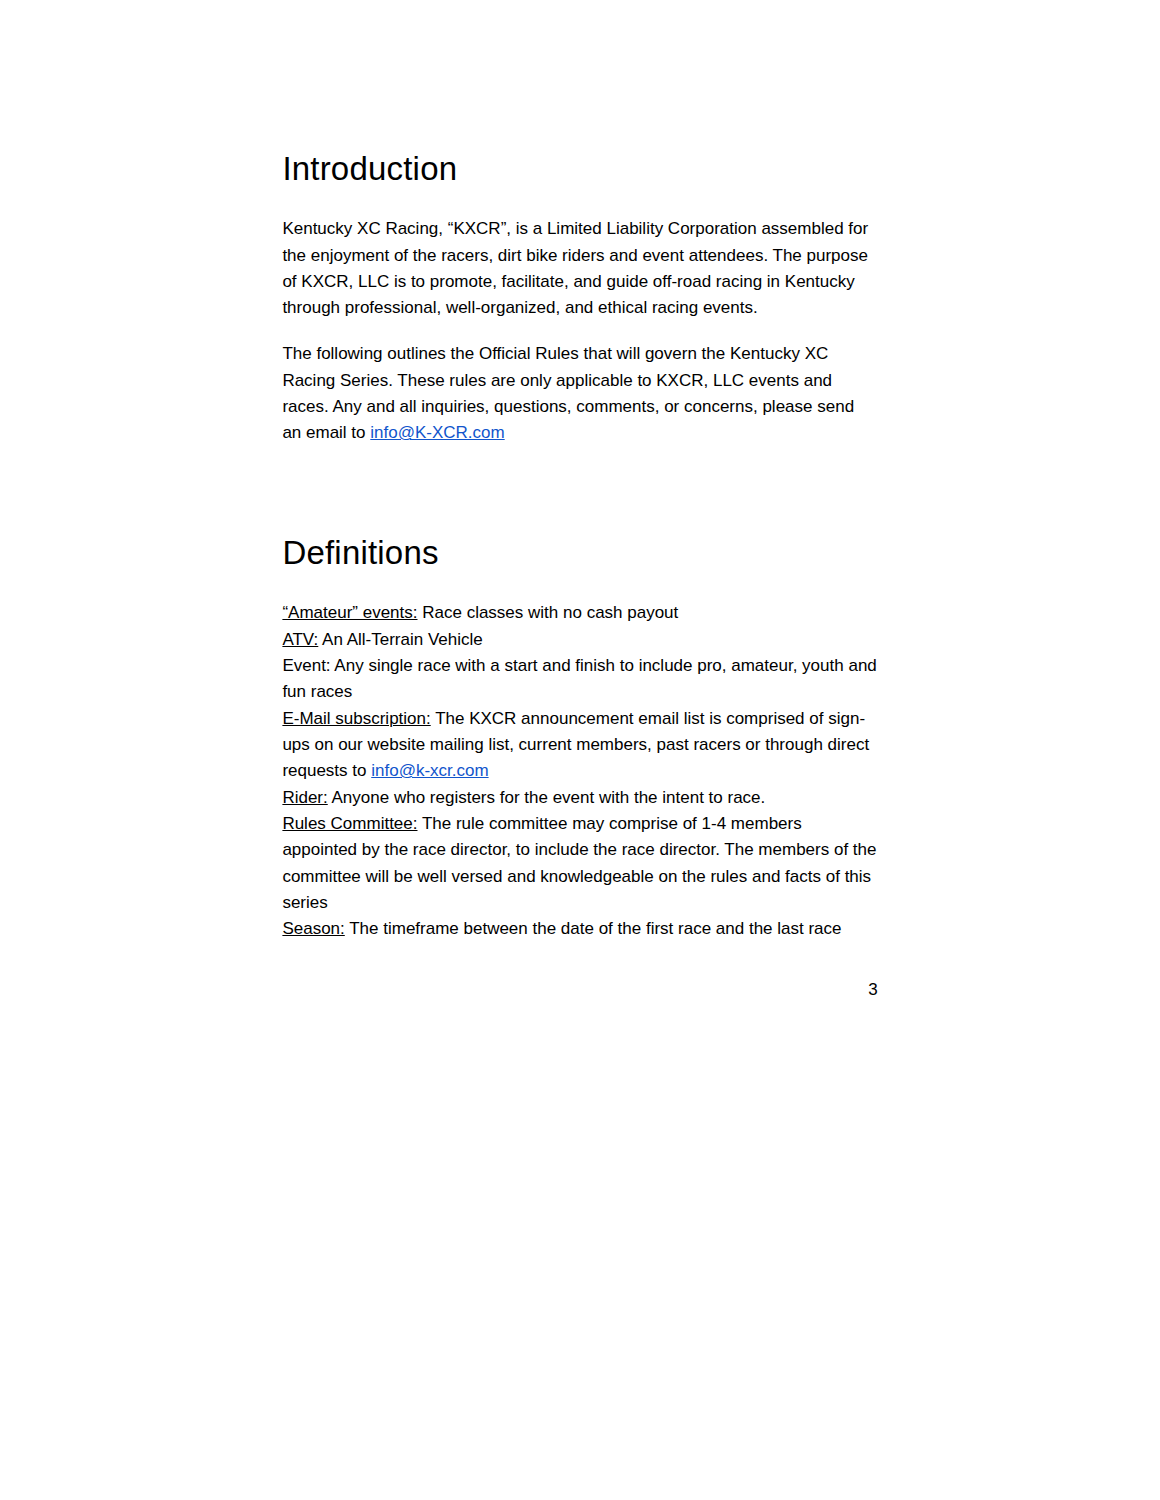Introduction
Kentucky XC Racing, “KXCR”, is a Limited Liability Corporation assembled for the enjoyment of the racers, dirt bike riders and event attendees. The purpose of KXCR, LLC is to promote, facilitate, and guide off-road racing in Kentucky through professional, well-organized, and ethical racing events.
The following outlines the Official Rules that will govern the Kentucky XC Racing Series. These rules are only applicable to KXCR, LLC events and races. Any and all inquiries, questions, comments, or concerns, please send an email to info@K-XCR.com
Definitions
“Amateur” events: Race classes with no cash payout
ATV: An All-Terrain Vehicle
Event: Any single race with a start and finish to include pro, amateur, youth and fun races
E-Mail subscription: The KXCR announcement email list is comprised of sign-ups on our website mailing list, current members, past racers or through direct requests to info@k-xcr.com
Rider: Anyone who registers for the event with the intent to race.
Rules Committee: The rule committee may comprise of 1-4 members appointed by the race director, to include the race director. The members of the committee will be well versed and knowledgeable on the rules and facts of this series
Season: The timeframe between the date of the first race and the last race
3